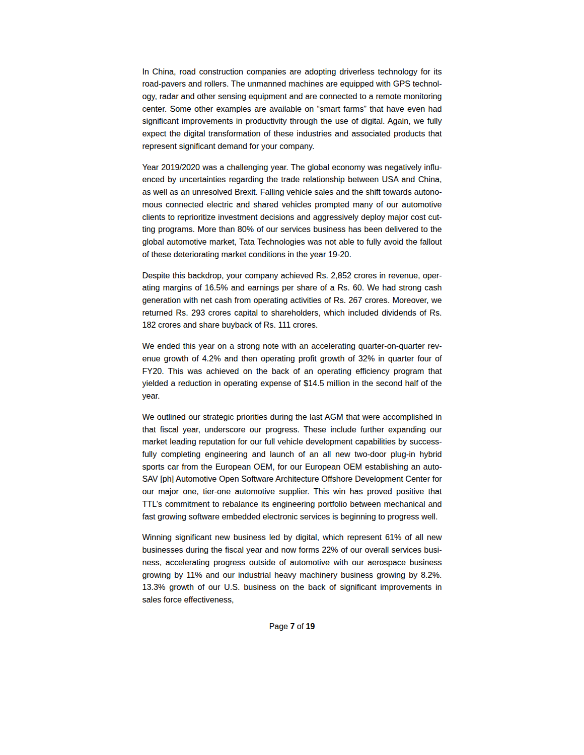In China, road construction companies are adopting driverless technology for its road-pavers and rollers. The unmanned machines are equipped with GPS technology, radar and other sensing equipment and are connected to a remote monitoring center. Some other examples are available on “smart farms” that have even had significant improvements in productivity through the use of digital. Again, we fully expect the digital transformation of these industries and associated products that represent significant demand for your company.
Year 2019/2020 was a challenging year. The global economy was negatively influenced by uncertainties regarding the trade relationship between USA and China, as well as an unresolved Brexit. Falling vehicle sales and the shift towards autonomous connected electric and shared vehicles prompted many of our automotive clients to reprioritize investment decisions and aggressively deploy major cost cutting programs. More than 80% of our services business has been delivered to the global automotive market, Tata Technologies was not able to fully avoid the fallout of these deteriorating market conditions in the year 19-20.
Despite this backdrop, your company achieved Rs. 2,852 crores in revenue, operating margins of 16.5% and earnings per share of a Rs. 60. We had strong cash generation with net cash from operating activities of Rs. 267 crores. Moreover, we returned Rs. 293 crores capital to shareholders, which included dividends of Rs. 182 crores and share buyback of Rs. 111 crores.
We ended this year on a strong note with an accelerating quarter-on-quarter revenue growth of 4.2% and then operating profit growth of 32% in quarter four of FY20. This was achieved on the back of an operating efficiency program that yielded a reduction in operating expense of $14.5 million in the second half of the year.
We outlined our strategic priorities during the last AGM that were accomplished in that fiscal year, underscore our progress. These include further expanding our market leading reputation for our full vehicle development capabilities by successfully completing engineering and launch of an all new two-door plug-in hybrid sports car from the European OEM, for our European OEM establishing an auto-SAV [ph] Automotive Open Software Architecture Offshore Development Center for our major one, tier-one automotive supplier. This win has proved positive that TTL’s commitment to rebalance its engineering portfolio between mechanical and fast growing software embedded electronic services is beginning to progress well.
Winning significant new business led by digital, which represent 61% of all new businesses during the fiscal year and now forms 22% of our overall services business, accelerating progress outside of automotive with our aerospace business growing by 11% and our industrial heavy machinery business growing by 8.2%. 13.3% growth of our U.S. business on the back of significant improvements in sales force effectiveness,
Page 7 of 19